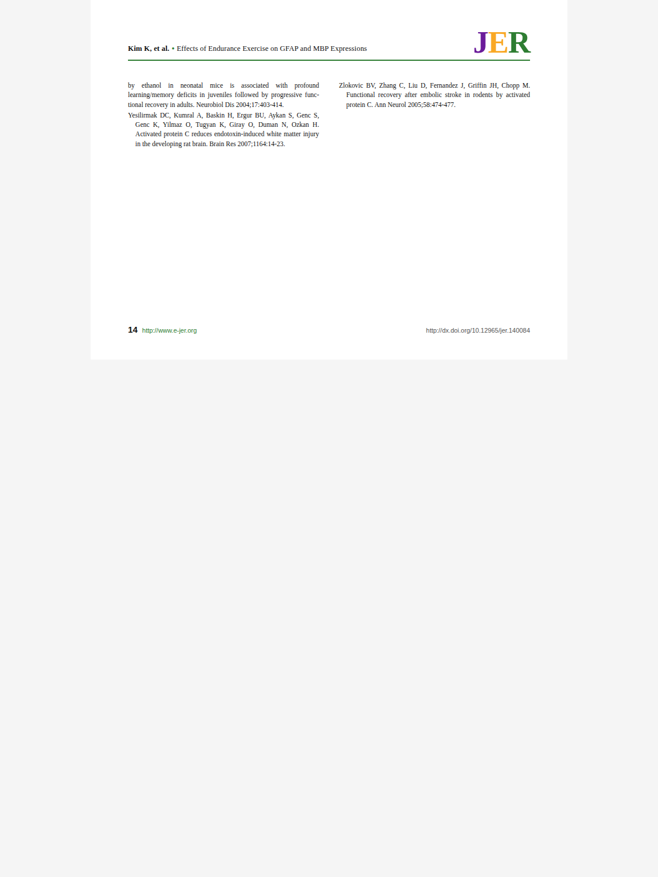Kim K, et al.•Effects of Endurance Exercise on GFAP and MBP Expressions
JER
by ethanol in neonatal mice is associated with profound learning/memory deficits in juveniles followed by progressive functional recovery in adults. Neurobiol Dis 2004;17:403-414.
Yesilirmak DC, Kumral A, Baskin H, Ergur BU, Aykan S, Genc S, Genc K, Yilmaz O, Tugyan K, Giray O, Duman N, Ozkan H. Activated protein C reduces endotoxin-induced white matter injury in the developing rat brain. Brain Res 2007;1164:14-23.
Zlokovic BV, Zhang C, Liu D, Fernandez J, Griffin JH, Chopp M. Functional recovery after embolic stroke in rodents by activated protein C. Ann Neurol 2005;58:474-477.
14 http://www.e-jer.org
http://dx.doi.org/10.12965/jer.140084